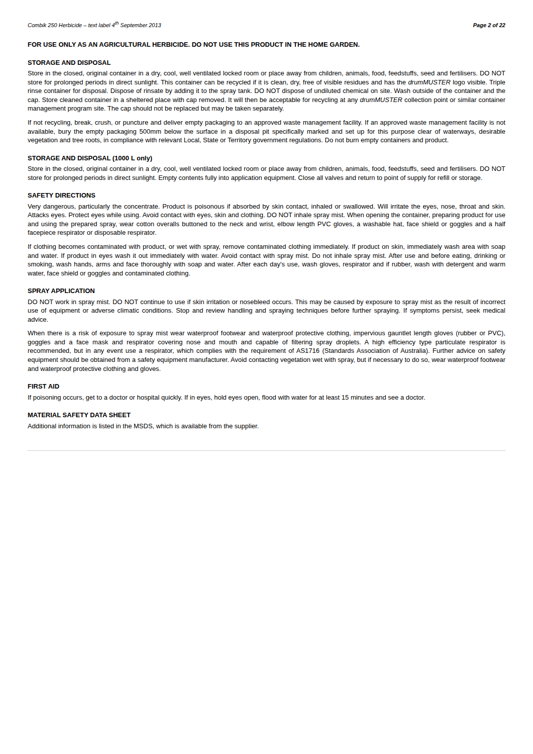Combik 250 Herbicide – text label 4th September 2013 Page 2 of 22
FOR USE ONLY AS AN AGRICULTURAL HERBICIDE. DO NOT USE THIS PRODUCT IN THE HOME GARDEN.
STORAGE AND DISPOSAL
Store in the closed, original container in a dry, cool, well ventilated locked room or place away from children, animals, food, feedstuffs, seed and fertilisers. DO NOT store for prolonged periods in direct sunlight. This container can be recycled if it is clean, dry, free of visible residues and has the drumMUSTER logo visible. Triple rinse container for disposal. Dispose of rinsate by adding it to the spray tank. DO NOT dispose of undiluted chemical on site. Wash outside of the container and the cap. Store cleaned container in a sheltered place with cap removed. It will then be acceptable for recycling at any drumMUSTER collection point or similar container management program site. The cap should not be replaced but may be taken separately.
If not recycling, break, crush, or puncture and deliver empty packaging to an approved waste management facility. If an approved waste management facility is not available, bury the empty packaging 500mm below the surface in a disposal pit specifically marked and set up for this purpose clear of waterways, desirable vegetation and tree roots, in compliance with relevant Local, State or Territory government regulations. Do not burn empty containers and product.
STORAGE AND DISPOSAL (1000 L only)
Store in the closed, original container in a dry, cool, well ventilated locked room or place away from children, animals, food, feedstuffs, seed and fertilisers. DO NOT store for prolonged periods in direct sunlight. Empty contents fully into application equipment. Close all valves and return to point of supply for refill or storage.
SAFETY DIRECTIONS
Very dangerous, particularly the concentrate. Product is poisonous if absorbed by skin contact, inhaled or swallowed. Will irritate the eyes, nose, throat and skin. Attacks eyes. Protect eyes while using. Avoid contact with eyes, skin and clothing. DO NOT inhale spray mist. When opening the container, preparing product for use and using the prepared spray, wear cotton overalls buttoned to the neck and wrist, elbow length PVC gloves, a washable hat, face shield or goggles and a half facepiece respirator or disposable respirator.
If clothing becomes contaminated with product, or wet with spray, remove contaminated clothing immediately. If product on skin, immediately wash area with soap and water. If product in eyes wash it out immediately with water. Avoid contact with spray mist. Do not inhale spray mist. After use and before eating, drinking or smoking, wash hands, arms and face thoroughly with soap and water. After each day's use, wash gloves, respirator and if rubber, wash with detergent and warm water, face shield or goggles and contaminated clothing.
SPRAY APPLICATION
DO NOT work in spray mist. DO NOT continue to use if skin irritation or nosebleed occurs. This may be caused by exposure to spray mist as the result of incorrect use of equipment or adverse climatic conditions. Stop and review handling and spraying techniques before further spraying. If symptoms persist, seek medical advice.
When there is a risk of exposure to spray mist wear waterproof footwear and waterproof protective clothing, impervious gauntlet length gloves (rubber or PVC), goggles and a face mask and respirator covering nose and mouth and capable of filtering spray droplets. A high efficiency type particulate respirator is recommended, but in any event use a respirator, which complies with the requirement of AS1716 (Standards Association of Australia). Further advice on safety equipment should be obtained from a safety equipment manufacturer. Avoid contacting vegetation wet with spray, but if necessary to do so, wear waterproof footwear and waterproof protective clothing and gloves.
FIRST AID
If poisoning occurs, get to a doctor or hospital quickly. If in eyes, hold eyes open, flood with water for at least 15 minutes and see a doctor.
MATERIAL SAFETY DATA SHEET
Additional information is listed in the MSDS, which is available from the supplier.